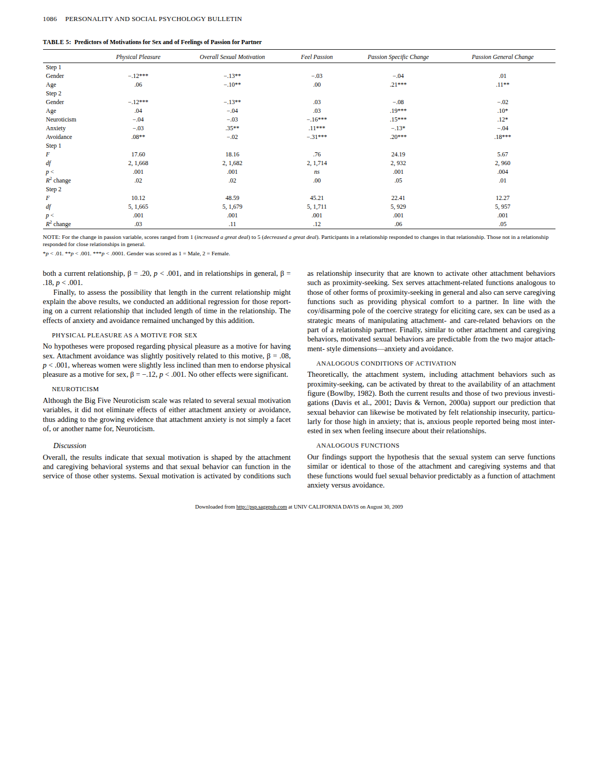1086 PERSONALITY AND SOCIAL PSYCHOLOGY BULLETIN
TABLE 5: Predictors of Motivations for Sex and of Feelings of Passion for Partner
| | Physical Pleasure | Overall Sexual Motivation | Feel Passion | Passion Specific Change | Passion General Change |
| --- | --- | --- | --- | --- | --- |
| Step 1 | | | | | |
| Gender | −.12*** | −.13** | −.03 | −.04 | .01 |
| Age | .06 | −.10** | .00 | .21*** | .11** |
| Step 2 | | | | | |
| Gender | −.12*** | −.13** | .03 | −.08 | −.02 |
| Age | .04 | −.04 | .03 | .19*** | .10* |
| Neuroticism | −.04 | −.03 | −.16*** | .15*** | .12* |
| Anxiety | −.03 | .35** | .11*** | −.13* | −.04 |
| Avoidance | .08** | −.02 | −.31*** | .20*** | .18*** |
| Step 1 | | | | | |
| F | 17.60 | 18.16 | .76 | 24.19 | 5.67 |
| df | 2, 1,668 | 2, 1,682 | 2, 1,714 | 2, 932 | 2, 960 |
| p < | .001 | .001 | ns | .001 | .004 |
| R 2 change | .02 | .02 | .00 | .05 | .01 |
| Step 2 | | | | | |
| F | 10.12 | 48.59 | 45.21 | 22.41 | 12.27 |
| df | 5, 1,665 | 5, 1,679 | 5, 1,711 | 5, 929 | 5, 957 |
| p < | .001 | .001 | .001 | .001 | .001 |
| R 2 change | .03 | .11 | .12 | .06 | .05 |
NOTE: For the change in passion variable, scores ranged from 1 (increased a great deal) to 5 (decreased a great deal). Participants in a relationship responded to changes in that relationship. Those not in a relationship responded for close relationships in general.
*p < .01. **p < .001. ***p < .0001. Gender was scored as 1 = Male, 2 = Female.
both a current relationship, β = .20, p < .001, and in relationships in general, β = .18, p < .001.
Finally, to assess the possibility that length in the current relationship might explain the above results, we conducted an additional regression for those reporting on a current relationship that included length of time in the relationship. The effects of anxiety and avoidance remained unchanged by this addition.
PHYSICAL PLEASURE AS A MOTIVE FOR SEX
No hypotheses were proposed regarding physical pleasure as a motive for having sex. Attachment avoidance was slightly positively related to this motive, β = .08, p < .001, whereas women were slightly less inclined than men to endorse physical pleasure as a motive for sex, β = −.12, p < .001. No other effects were significant.
NEUROTICISM
Although the Big Five Neuroticism scale was related to several sexual motivation variables, it did not eliminate effects of either attachment anxiety or avoidance, thus adding to the growing evidence that attachment anxiety is not simply a facet of, or another name for, Neuroticism.
Discussion
Overall, the results indicate that sexual motivation is shaped by the attachment and caregiving behavioral systems and that sexual behavior can function in the service of those other systems. Sexual motivation is activated by conditions such as relationship insecurity that are known to activate other attachment behaviors such as proximity-seeking. Sex serves attachment-related functions analogous to those of other forms of proximity-seeking in general and also can serve caregiving functions such as providing physical comfort to a partner. In line with the coy/disarming pole of the coercive strategy for eliciting care, sex can be used as a strategic means of manipulating attachment- and care-related behaviors on the part of a relationship partner. Finally, similar to other attachment and caregiving behaviors, motivated sexual behaviors are predictable from the two major attachment- style dimensions—anxiety and avoidance.
ANALOGOUS CONDITIONS OF ACTIVATION
Theoretically, the attachment system, including attachment behaviors such as proximity-seeking, can be activated by threat to the availability of an attachment figure (Bowlby, 1982). Both the current results and those of two previous investigations (Davis et al., 2001; Davis & Vernon, 2000a) support our prediction that sexual behavior can likewise be motivated by felt relationship insecurity, particularly for those high in anxiety; that is, anxious people reported being most interested in sex when feeling insecure about their relationships.
ANALOGOUS FUNCTIONS
Our findings support the hypothesis that the sexual system can serve functions similar or identical to those of the attachment and caregiving systems and that these functions would fuel sexual behavior predictably as a function of attachment anxiety versus avoidance.
Downloaded from http://psp.sagepub.com at UNIV CALIFORNIA DAVIS on August 30, 2009